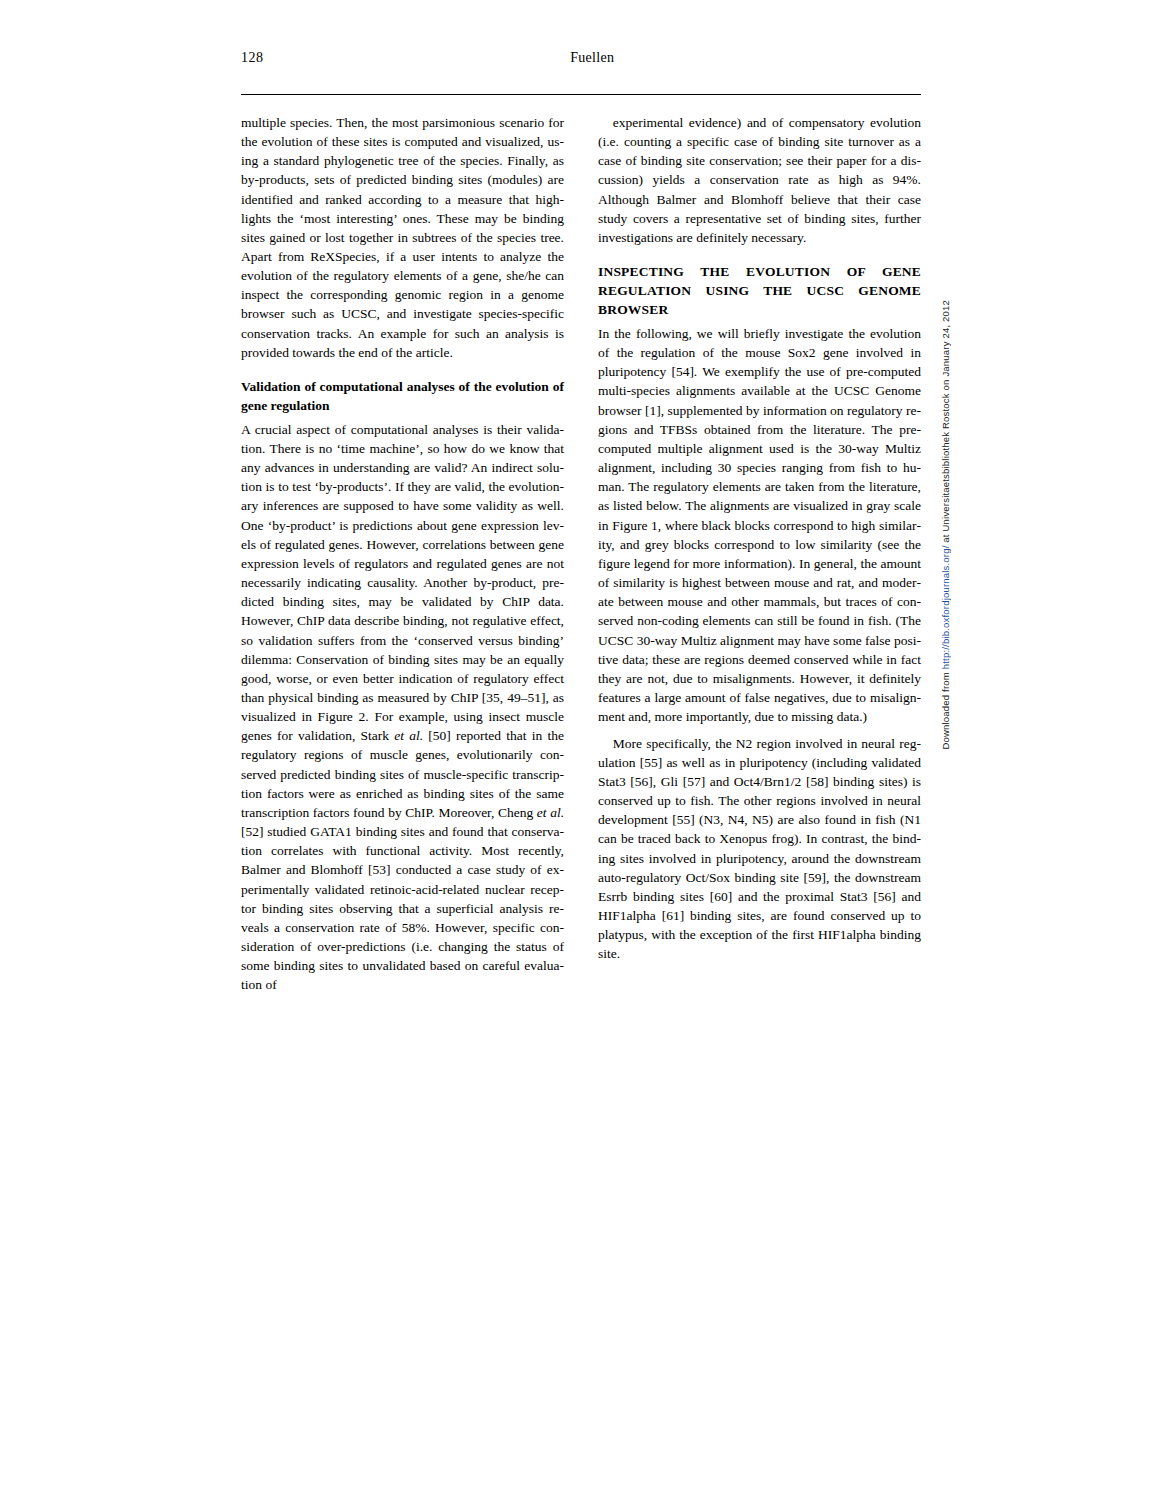128 Fuellen
Downloaded from http://bib.oxfordjournals.org/ at Universitaetsbibliothek Rostock on January 24, 2012
multiple species. Then, the most parsimonious scenario for the evolution of these sites is computed and visualized, using a standard phylogenetic tree of the species. Finally, as by-products, sets of predicted binding sites (modules) are identified and ranked according to a measure that highlights the ‘most interesting’ ones. These may be binding sites gained or lost together in subtrees of the species tree. Apart from ReXSpecies, if a user intents to analyze the evolution of the regulatory elements of a gene, she/he can inspect the corresponding genomic region in a genome browser such as UCSC, and investigate species-specific conservation tracks. An example for such an analysis is provided towards the end of the article.
Validation of computational analyses of the evolution of gene regulation
A crucial aspect of computational analyses is their validation. There is no ‘time machine’, so how do we know that any advances in understanding are valid? An indirect solution is to test ‘by-products’. If they are valid, the evolutionary inferences are supposed to have some validity as well. One ‘by-product’ is predictions about gene expression levels of regulated genes. However, correlations between gene expression levels of regulators and regulated genes are not necessarily indicating causality. Another by-product, predicted binding sites, may be validated by ChIP data. However, ChIP data describe binding, not regulative effect, so validation suffers from the ‘conserved versus binding’ dilemma: Conservation of binding sites may be an equally good, worse, or even better indication of regulatory effect than physical binding as measured by ChIP [35, 49–51], as visualized in Figure 2. For example, using insect muscle genes for validation, Stark et al. [50] reported that in the regulatory regions of muscle genes, evolutionarily conserved predicted binding sites of muscle-specific transcription factors were as enriched as binding sites of the same transcription factors found by ChIP. Moreover, Cheng et al. [52] studied GATA1 binding sites and found that conservation correlates with functional activity. Most recently, Balmer and Blomhoff [53] conducted a case study of experimentally validated retinoic-acid-related nuclear receptor binding sites observing that a superficial analysis reveals a conservation rate of 58%. However, specific consideration of over-predictions (i.e. changing the status of some binding sites to unvalidated based on careful evaluation of
experimental evidence) and of compensatory evolution (i.e. counting a specific case of binding site turnover as a case of binding site conservation; see their paper for a discussion) yields a conservation rate as high as 94%. Although Balmer and Blomhoff believe that their case study covers a representative set of binding sites, further investigations are definitely necessary.
Inspecting the evolution of gene regulation using the UCSC genome browser
In the following, we will briefly investigate the evolution of the regulation of the mouse Sox2 gene involved in pluripotency [54]. We exemplify the use of pre-computed multi-species alignments available at the UCSC Genome browser [1], supplemented by information on regulatory regions and TFBSs obtained from the literature. The pre-computed multiple alignment used is the 30-way Multiz alignment, including 30 species ranging from fish to human. The regulatory elements are taken from the literature, as listed below. The alignments are visualized in gray scale in Figure 1, where black blocks correspond to high similarity, and grey blocks correspond to low similarity (see the figure legend for more information). In general, the amount of similarity is highest between mouse and rat, and moderate between mouse and other mammals, but traces of conserved non-coding elements can still be found in fish. (The UCSC 30-way Multiz alignment may have some false positive data; these are regions deemed conserved while in fact they are not, due to misalignments. However, it definitely features a large amount of false negatives, due to misalignment and, more importantly, due to missing data.)
More specifically, the N2 region involved in neural regulation [55] as well as in pluripotency (including validated Stat3 [56], Gli [57] and Oct4/Brn1/2 [58] binding sites) is conserved up to fish. The other regions involved in neural development [55] (N3, N4, N5) are also found in fish (N1 can be traced back to Xenopus frog). In contrast, the binding sites involved in pluripotency, around the downstream auto-regulatory Oct/Sox binding site [59], the downstream Esrrb binding sites [60] and the proximal Stat3 [56] and HIF1alpha [61] binding sites, are found conserved up to platypus, with the exception of the first HIF1alpha binding site.